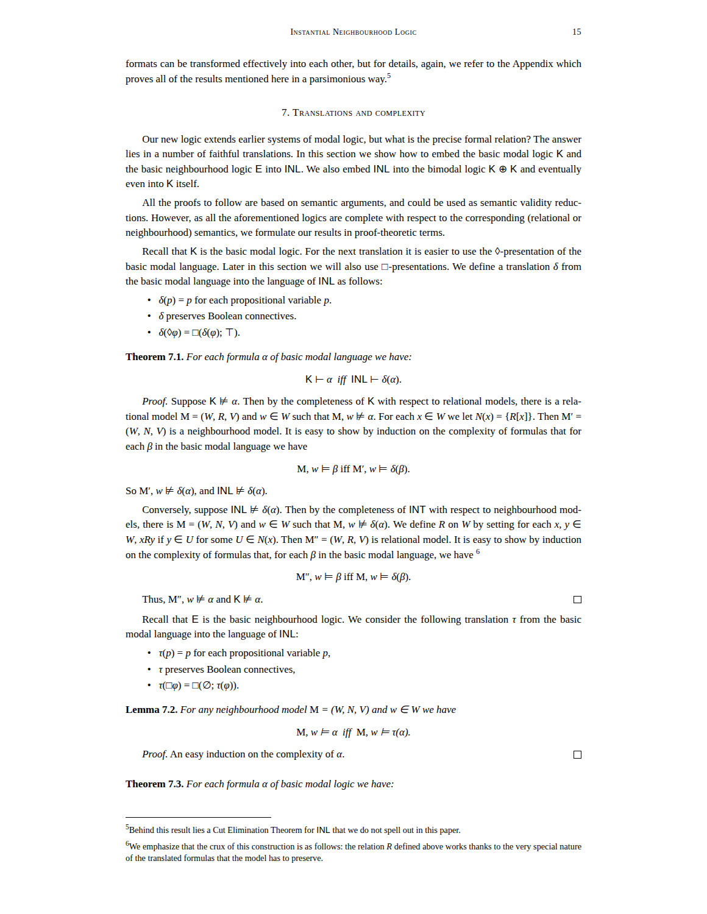Instantial Neighbourhood Logic 15
formats can be transformed effectively into each other, but for details, again, we refer to the Appendix which proves all of the results mentioned here in a parsimonious way.5
7. Translations and complexity
Our new logic extends earlier systems of modal logic, but what is the precise formal relation? The answer lies in a number of faithful translations. In this section we show how to embed the basic modal logic K and the basic neighbourhood logic E into INL. We also embed INL into the bimodal logic K ⊕ K and eventually even into K itself.
All the proofs to follow are based on semantic arguments, and could be used as semantic validity reductions. However, as all the aforementioned logics are complete with respect to the corresponding (relational or neighbourhood) semantics, we formulate our results in proof-theoretic terms.
Recall that K is the basic modal logic. For the next translation it is easier to use the ◊-presentation of the basic modal language. Later in this section we will also use □-presentations. We define a translation δ from the basic modal language into the language of INL as follows:
δ(p) = p for each propositional variable p.
δ preserves Boolean connectives.
δ(◊φ) = □(δ(φ); ⊤).
Theorem 7.1. For each formula α of basic modal language we have:
K ⊢ α iff INL ⊢ δ(α).
Proof. Suppose K ⊭ α. Then by the completeness of K with respect to relational models, there is a relational model M = (W, R, V) and w ∈ W such that M, w ⊭ α. For each x ∈ W we let N(x) = {R[x]}. Then M′ = (W, N, V) is a neighbourhood model. It is easy to show by induction on the complexity of formulas that for each β in the basic modal language we have
M, w ⊨ β iff M′, w ⊨ δ(β).
So M′, w ⊭ δ(α), and INL ⊭ δ(α).
Conversely, suppose INL ⊭ δ(α). Then by the completeness of INT with respect to neighbourhood models, there is M = (W, N, V) and w ∈ W such that M, w ⊭ δ(α). We define R on W by setting for each x, y ∈ W, xRy if y ∈ U for some U ∈ N(x). Then M″ = (W, R, V) is relational model. It is easy to show by induction on the complexity of formulas that, for each β in the basic modal language, we have 6
M″, w ⊨ β iff M, w ⊨ δ(β).
Thus, M″, w ⊭ α and K ⊭ α.
Recall that E is the basic neighbourhood logic. We consider the following translation τ from the basic modal language into the language of INL:
τ(p) = p for each propositional variable p,
τ preserves Boolean connectives,
τ(□φ) = □(∅; τ(φ)).
Lemma 7.2. For any neighbourhood model M = (W, N, V) and w ∈ W we have
M, w ⊨ α iff M, w ⊨ τ(α).
Proof. An easy induction on the complexity of α.
Theorem 7.3. For each formula α of basic modal logic we have:
5Behind this result lies a Cut Elimination Theorem for INL that we do not spell out in this paper.
6We emphasize that the crux of this construction is as follows: the relation R defined above works thanks to the very special nature of the translated formulas that the model has to preserve.